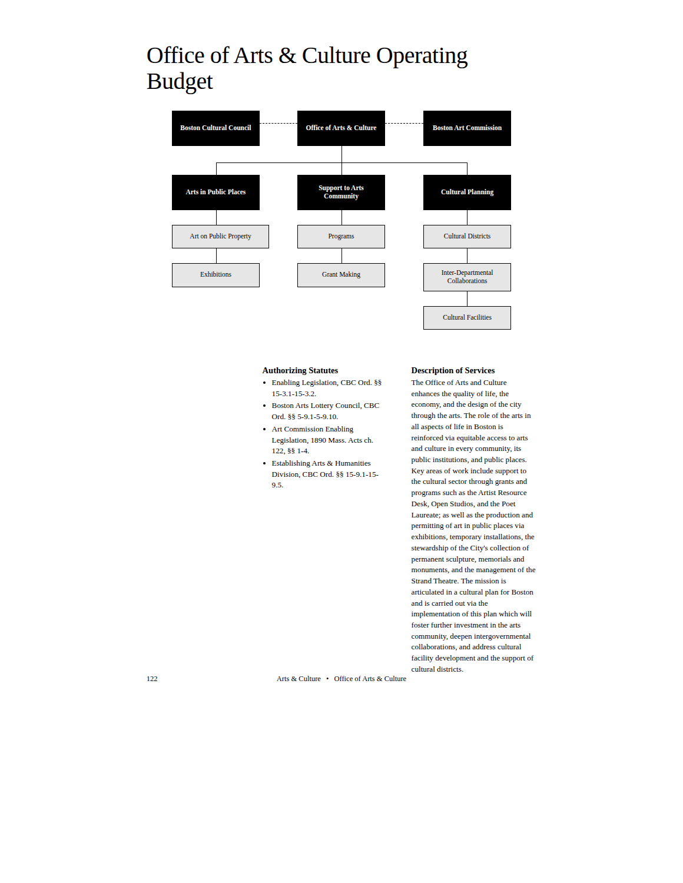Office of Arts & Culture Operating Budget
Boston Cultural Council
Office of Arts & Culture
Boston Art Commission
Arts in Public Places
Support to Arts Community
Cultural Planning
Art on Public Property
Programs
Cultural Districts
Exhibitions
Grant Making
Inter-Departmental Collaborations
Cultural Facilities
Authorizing Statutes
Enabling Legislation, CBC Ord. §§ 15-3.1-15-3.2.
Boston Arts Lottery Council, CBC Ord. §§ 5-9.1-5-9.10.
Art Commission Enabling Legislation, 1890 Mass. Acts ch. 122, §§ 1-4.
Establishing Arts & Humanities Division, CBC Ord. §§ 15-9.1-15-9.5.
Description of Services
The Office of Arts and Culture enhances the quality of life, the economy, and the design of the city through the arts. The role of the arts in all aspects of life in Boston is reinforced via equitable access to arts and culture in every community, its public institutions, and public places. Key areas of work include support to the cultural sector through grants and programs such as the Artist Resource Desk, Open Studios, and the Poet Laureate; as well as the production and permitting of art in public places via exhibitions, temporary installations, the stewardship of the City's collection of permanent sculpture, memorials and monuments, and the management of the Strand Theatre. The mission is articulated in a cultural plan for Boston and is carried out via the implementation of this plan which will foster further investment in the arts community, deepen intergovernmental collaborations, and address cultural facility development and the support of cultural districts.
122
Arts & Culture • Office of Arts & Culture